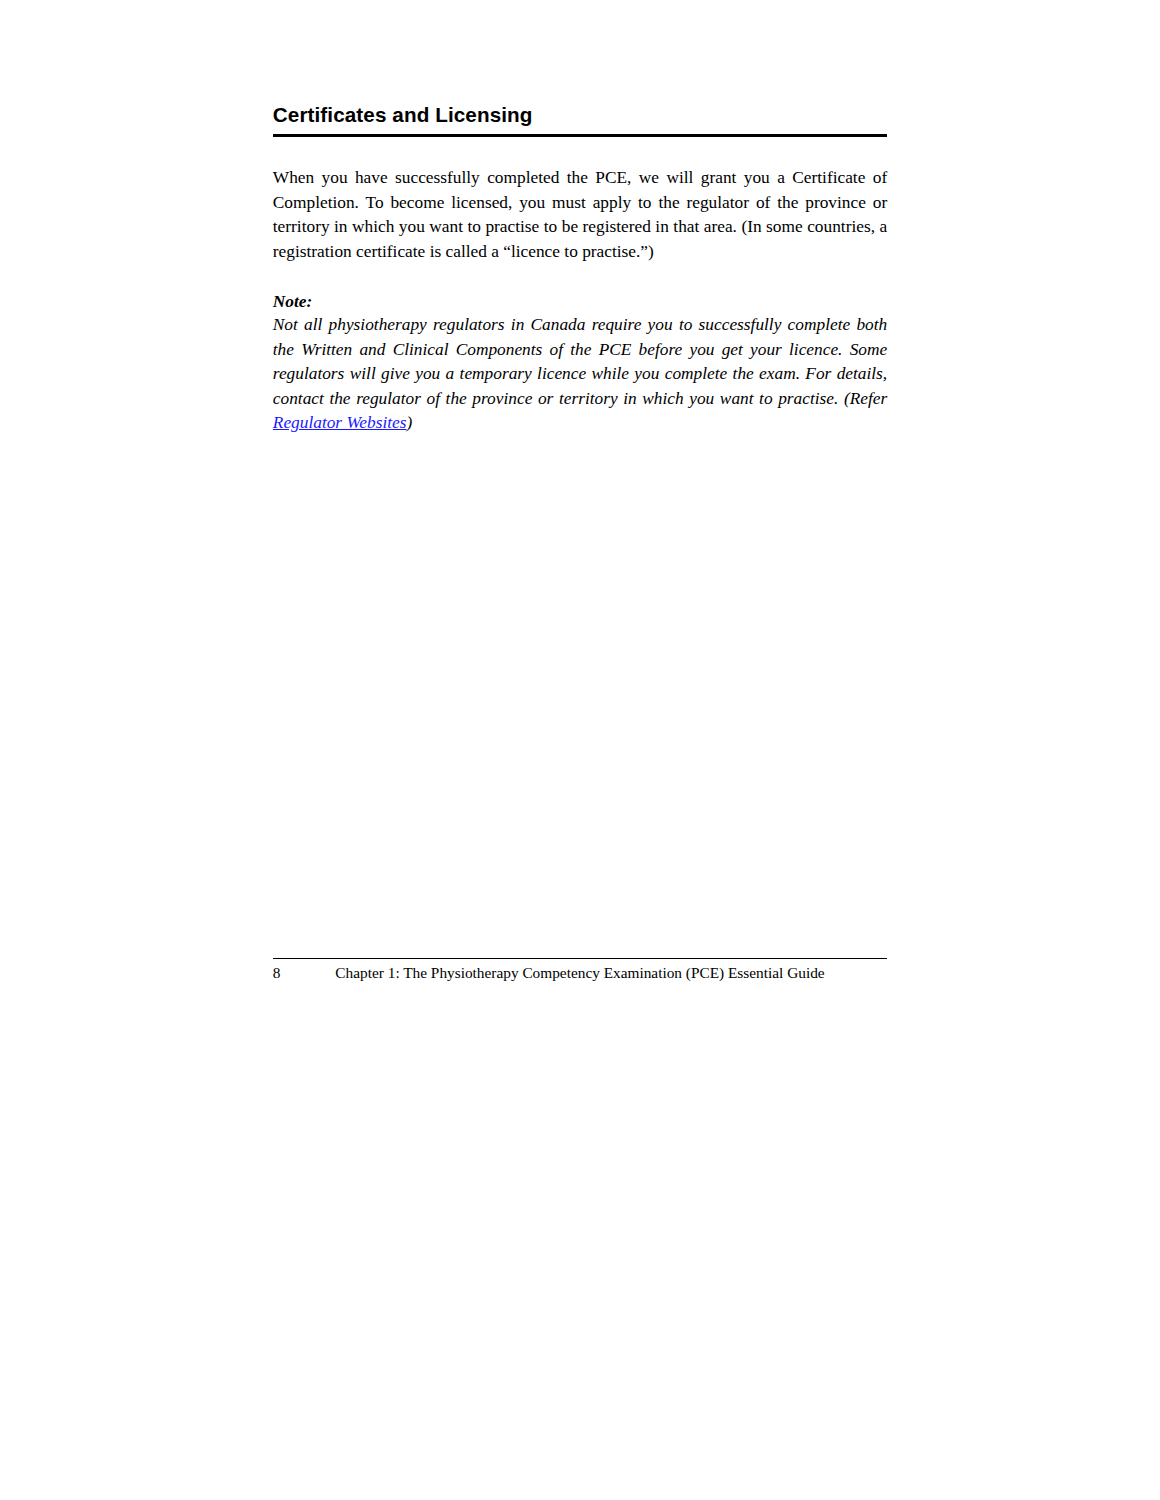Certificates and Licensing
When you have successfully completed the PCE, we will grant you a Certificate of Completion. To become licensed, you must apply to the regulator of the province or territory in which you want to practise to be registered in that area. (In some countries, a registration certificate is called a “licence to practise.”)
Note:
Not all physiotherapy regulators in Canada require you to successfully complete both the Written and Clinical Components of the PCE before you get your licence. Some regulators will give you a temporary licence while you complete the exam. For details, contact the regulator of the province or territory in which you want to practise. (Refer Regulator Websites)
8
Chapter 1: The Physiotherapy Competency Examination (PCE) Essential Guide